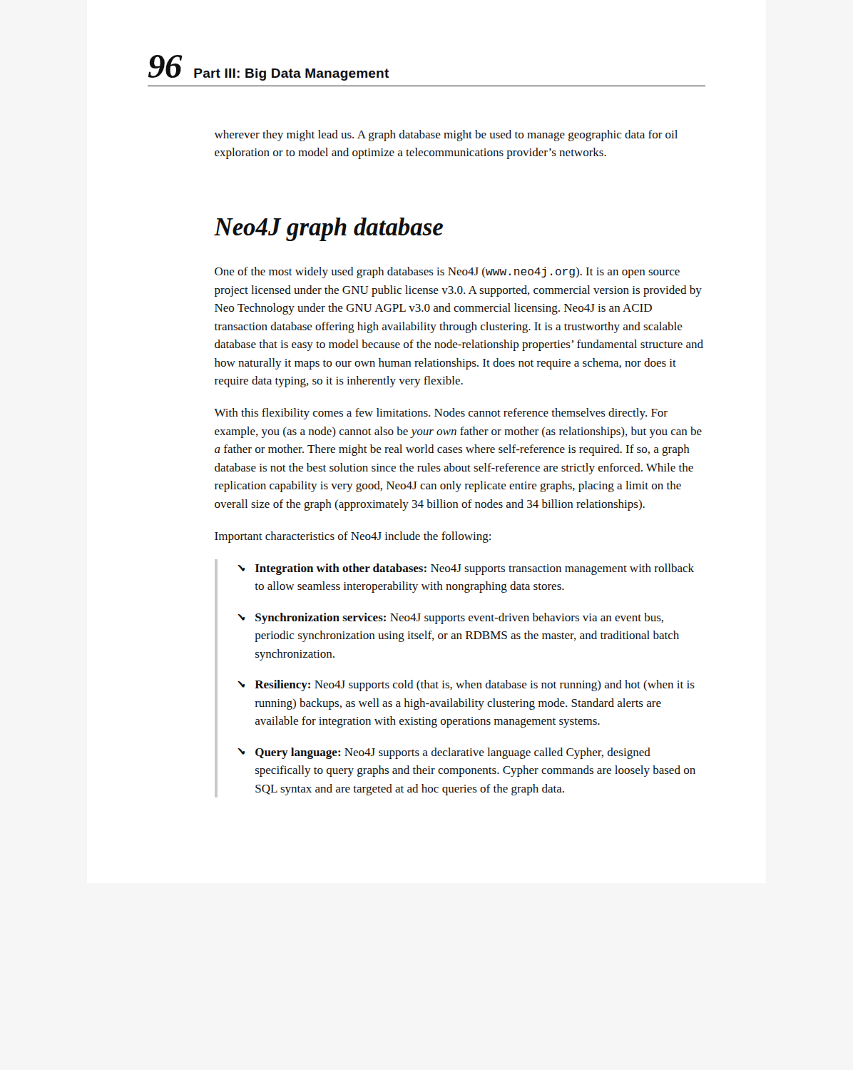96
Part III: Big Data Management
wherever they might lead us. A graph database might be used to manage geographic data for oil exploration or to model and optimize a telecommunications provider’s networks.
Neo4J graph database
One of the most widely used graph databases is Neo4J (www.neo4j.org). It is an open source project licensed under the GNU public license v3.0. A supported, commercial version is provided by Neo Technology under the GNU AGPL v3.0 and commercial licensing. Neo4J is an ACID transaction database offering high availability through clustering. It is a trustworthy and scalable database that is easy to model because of the node-relationship properties’ fundamental structure and how naturally it maps to our own human relationships. It does not require a schema, nor does it require data typing, so it is inherently very flexible.
With this flexibility comes a few limitations. Nodes cannot reference themselves directly. For example, you (as a node) cannot also be your own father or mother (as relationships), but you can be a father or mother. There might be real world cases where self-reference is required. If so, a graph database is not the best solution since the rules about self-reference are strictly enforced. While the replication capability is very good, Neo4J can only replicate entire graphs, placing a limit on the overall size of the graph (approximately 34 billion of nodes and 34 billion relationships).
Important characteristics of Neo4J include the following:
Integration with other databases: Neo4J supports transaction management with rollback to allow seamless interoperability with nongraphing data stores.
Synchronization services: Neo4J supports event-driven behaviors via an event bus, periodic synchronization using itself, or an RDBMS as the master, and traditional batch synchronization.
Resiliency: Neo4J supports cold (that is, when database is not running) and hot (when it is running) backups, as well as a high-availability clustering mode. Standard alerts are available for integration with existing operations management systems.
Query language: Neo4J supports a declarative language called Cypher, designed specifically to query graphs and their components. Cypher commands are loosely based on SQL syntax and are targeted at ad hoc queries of the graph data.